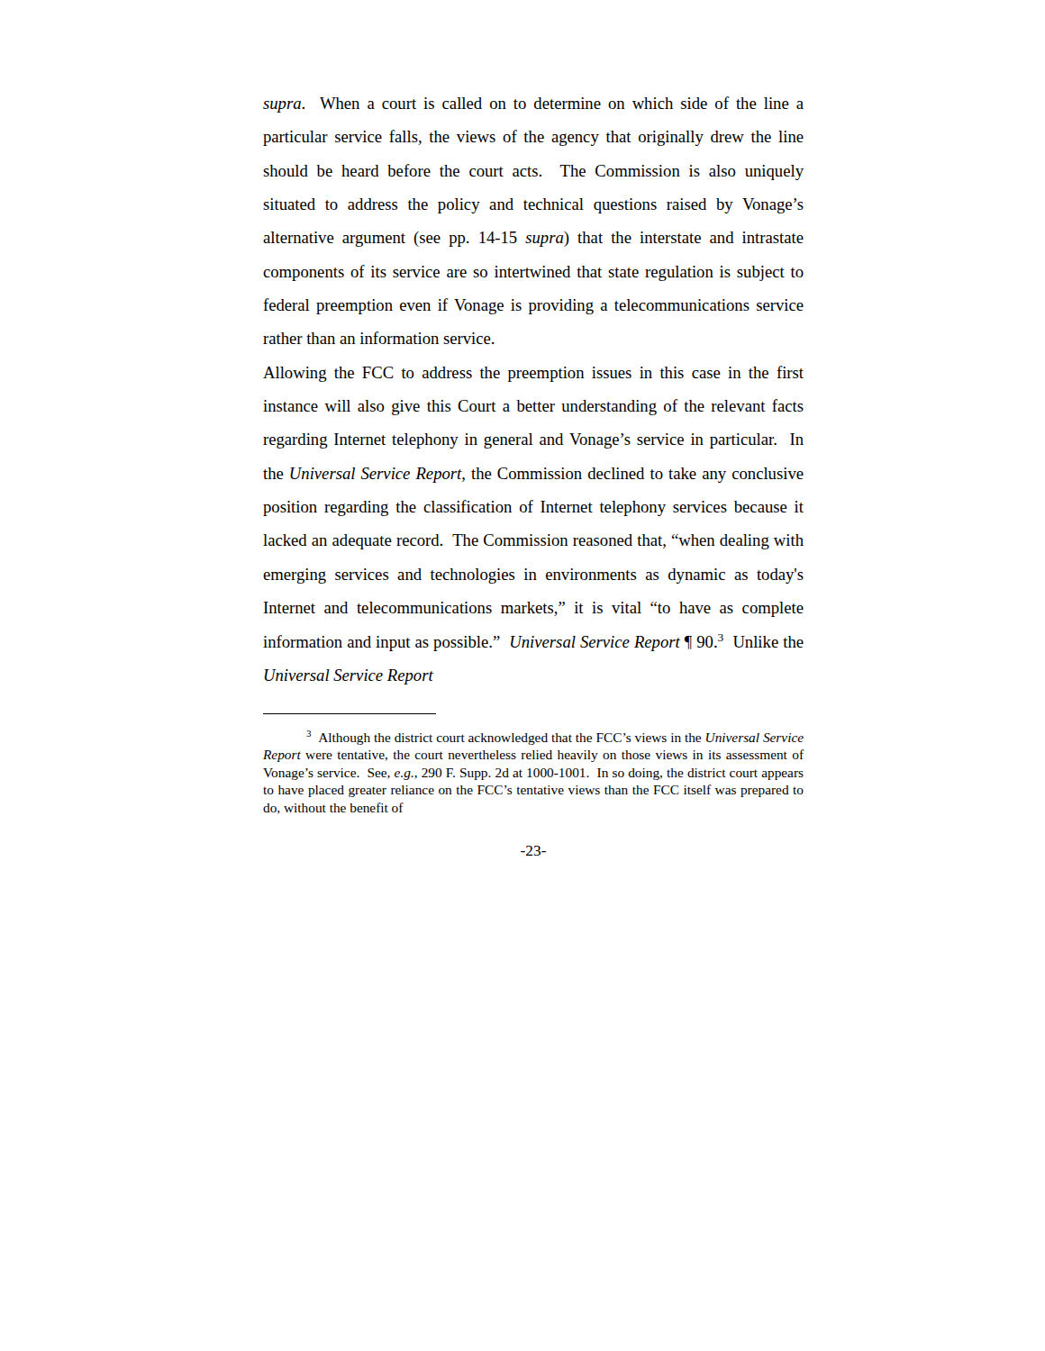supra. When a court is called on to determine on which side of the line a particular service falls, the views of the agency that originally drew the line should be heard before the court acts. The Commission is also uniquely situated to address the policy and technical questions raised by Vonage’s alternative argument (see pp. 14-15 supra) that the interstate and intrastate components of its service are so intertwined that state regulation is subject to federal preemption even if Vonage is providing a telecommunications service rather than an information service.
Allowing the FCC to address the preemption issues in this case in the first instance will also give this Court a better understanding of the relevant facts regarding Internet telephony in general and Vonage’s service in particular. In the Universal Service Report, the Commission declined to take any conclusive position regarding the classification of Internet telephony services because it lacked an adequate record. The Commission reasoned that, “when dealing with emerging services and technologies in environments as dynamic as today's Internet and telecommunications markets,” it is vital “to have as complete information and input as possible.” Universal Service Report ¶ 90.3 Unlike the Universal Service Report
3 Although the district court acknowledged that the FCC’s views in the Universal Service Report were tentative, the court nevertheless relied heavily on those views in its assessment of Vonage’s service. See, e.g., 290 F. Supp. 2d at 1000-1001. In so doing, the district court appears to have placed greater reliance on the FCC’s tentative views than the FCC itself was prepared to do, without the benefit of
-23-